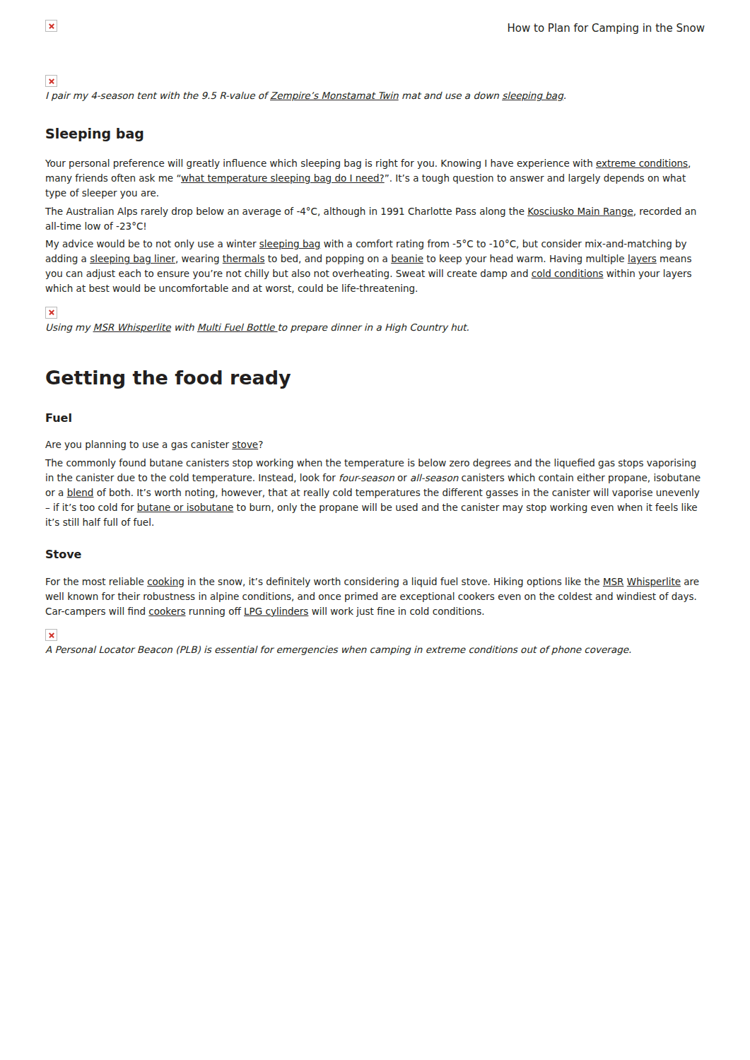How to Plan for Camping in the Snow
I pair my 4-season tent with the 9.5 R-value of Zempire’s Monstamat Twin mat and use a down sleeping bag.
Sleeping bag
Your personal preference will greatly influence which sleeping bag is right for you. Knowing I have experience with extreme conditions, many friends often ask me “what temperature sleeping bag do I need?”. It’s a tough question to answer and largely depends on what type of sleeper you are.
The Australian Alps rarely drop below an average of -4°C, although in 1991 Charlotte Pass along the Kosciusko Main Range, recorded an all-time low of -23°C!
My advice would be to not only use a winter sleeping bag with a comfort rating from -5°C to -10°C, but consider mix-and-matching by adding a sleeping bag liner, wearing thermals to bed, and popping on a beanie to keep your head warm. Having multiple layers means you can adjust each to ensure you’re not chilly but also not overheating. Sweat will create damp and cold conditions within your layers which at best would be uncomfortable and at worst, could be life-threatening.
Using my MSR Whisperlite with Multi Fuel Bottle to prepare dinner in a High Country hut.
Getting the food ready
Fuel
Are you planning to use a gas canister stove?
The commonly found butane canisters stop working when the temperature is below zero degrees and the liquefied gas stops vaporising in the canister due to the cold temperature. Instead, look for four-season or all-season canisters which contain either propane, isobutane or a blend of both. It’s worth noting, however, that at really cold temperatures the different gasses in the canister will vaporise unevenly – if it’s too cold for butane or isobutane to burn, only the propane will be used and the canister may stop working even when it feels like it’s still half full of fuel.
Stove
For the most reliable cooking in the snow, it’s definitely worth considering a liquid fuel stove. Hiking options like the MSR Whisperlite are well known for their robustness in alpine conditions, and once primed are exceptional cookers even on the coldest and windiest of days. Car-campers will find cookers running off LPG cylinders will work just fine in cold conditions.
A Personal Locator Beacon (PLB) is essential for emergencies when camping in extreme conditions out of phone coverage.